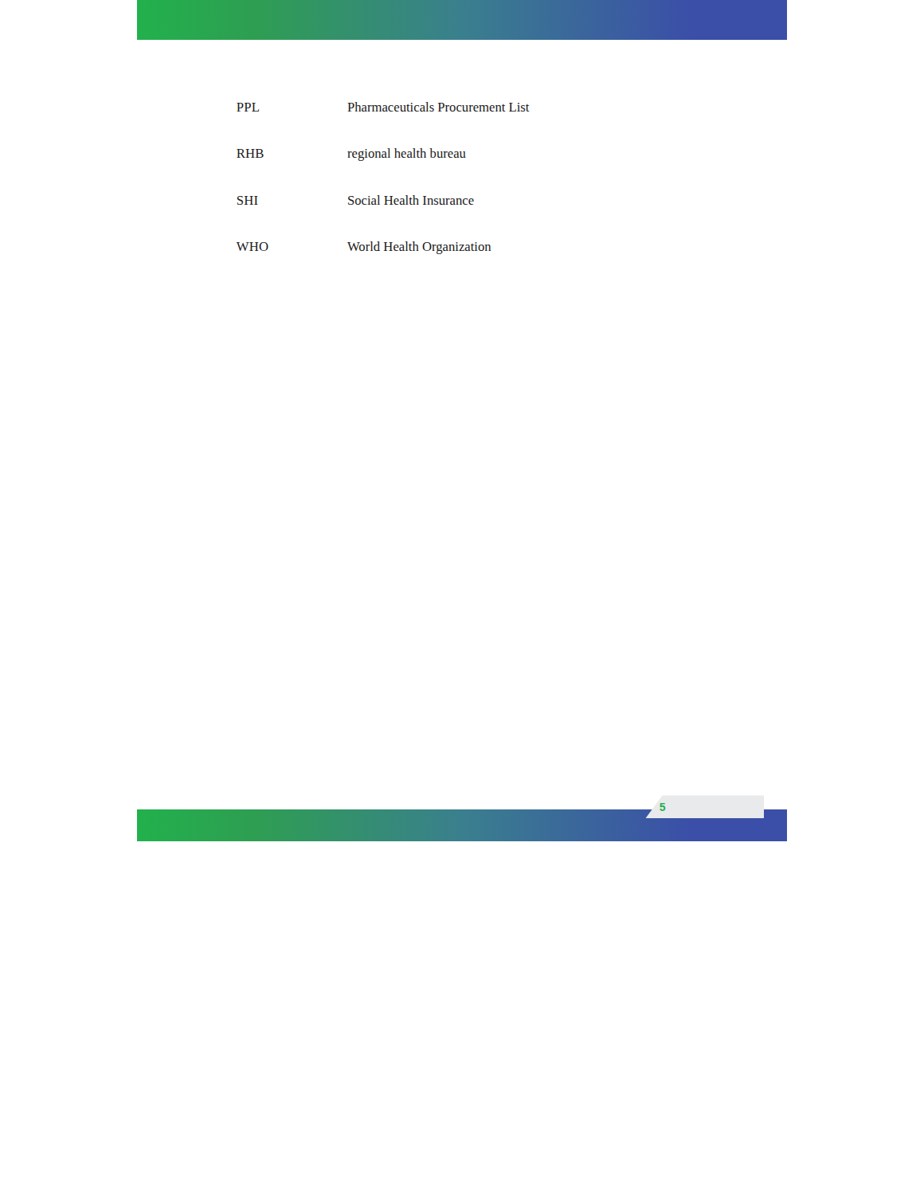PPL
Pharmaceuticals Procurement List
RHB
regional health bureau
SHI
Social Health Insurance
WHO
World Health Organization
5